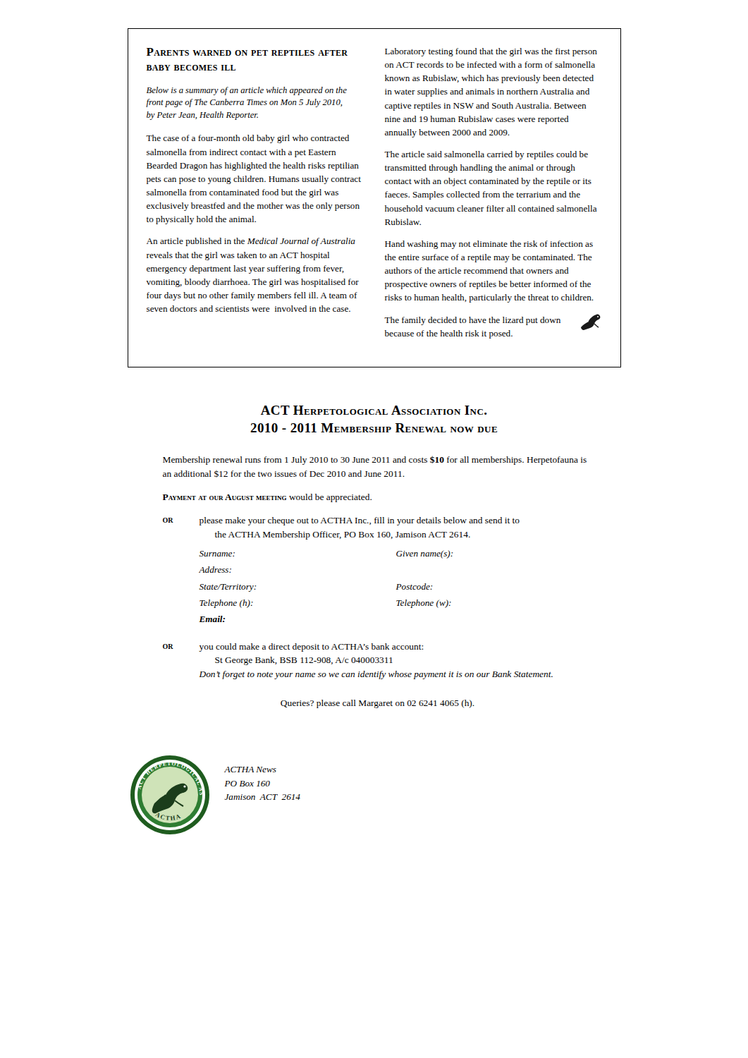Parents warned on pet reptiles after baby becomes ill
Below is a summary of an article which appeared on the front page of The Canberra Times on Mon 5 July 2010,
by Peter Jean, Health Reporter.
The case of a four-month old baby girl who contracted salmonella from indirect contact with a pet Eastern Bearded Dragon has highlighted the health risks reptilian pets can pose to young children. Humans usually contract salmonella from contaminated food but the girl was exclusively breastfed and the mother was the only person to physically hold the animal.
An article published in the Medical Journal of Australia reveals that the girl was taken to an ACT hospital emergency department last year suffering from fever, vomiting, bloody diarrhoea. The girl was hospitalised for four days but no other family members fell ill. A team of seven doctors and scientists were involved in the case.
Laboratory testing found that the girl was the first person on ACT records to be infected with a form of salmonella known as Rubislaw, which has previously been detected in water supplies and animals in northern Australia and captive reptiles in NSW and South Australia. Between nine and 19 human Rubislaw cases were reported annually between 2000 and 2009.
The article said salmonella carried by reptiles could be transmitted through handling the animal or through contact with an object contaminated by the reptile or its faeces. Samples collected from the terrarium and the household vacuum cleaner filter all contained salmonella Rubislaw.
Hand washing may not eliminate the risk of infection as the entire surface of a reptile may be contaminated. The authors of the article recommend that owners and prospective owners of reptiles be better informed of the risks to human health, particularly the threat to children.
The family decided to have the lizard put down because of the health risk it posed.
ACT Herpetological Association Inc.
2010 - 2011 Membership Renewal now due
Membership renewal runs from 1 July 2010 to 30 June 2011 and costs $10 for all memberships. Herpetofauna is an additional $12 for the two issues of Dec 2010 and June 2011.
Payment at our August meeting would be appreciated.
or
please make your cheque out to ACTHA Inc., fill in your details below and send it to
the ACTHA Membership Officer, PO Box 160, Jamison ACT 2614.
| Surname: | Given name(s): |
| Address: | |
| State/Territory: | Postcode: |
| Telephone (h): | Telephone (w): |
| Email: | |
or
you could make a direct deposit to ACTHA’s bank account:
St George Bank, BSB 112-908, A/c 040003311
Don’t forget to note your name so we can identify whose payment it is on our Bank Statement.
Queries? please call Margaret on 02 6241 4065 (h).
ACT HERPETOLOGICAL ASSOCIATION ACTHA
ACTHA News
PO Box 160
Jamison ACT 2614